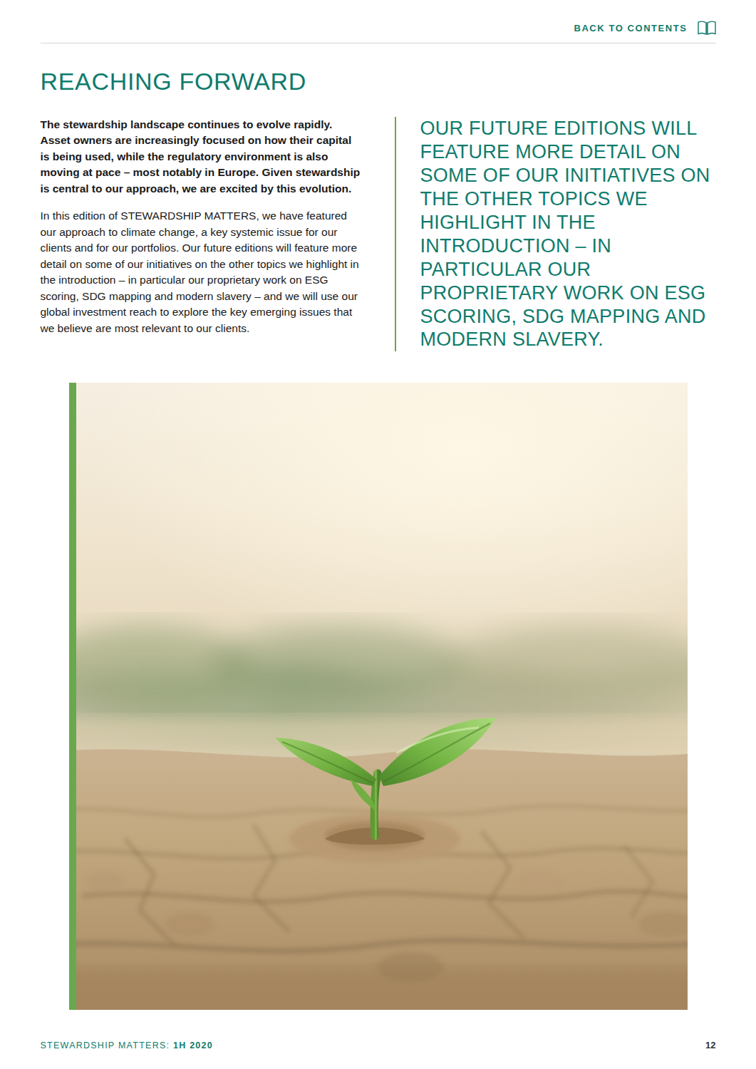Back to contents
Reaching Forward
The stewardship landscape continues to evolve rapidly. Asset owners are increasingly focused on how their capital is being used, while the regulatory environment is also moving at pace – most notably in Europe. Given stewardship is central to our approach, we are excited by this evolution.
In this edition of STEWARDSHIP MATTERS, we have featured our approach to climate change, a key systemic issue for our clients and for our portfolios. Our future editions will feature more detail on some of our initiatives on the other topics we highlight in the introduction – in particular our proprietary work on ESG scoring, SDG mapping and modern slavery – and we will use our global investment reach to explore the key emerging issues that we believe are most relevant to our clients.
Our future editions will feature more detail on some of our initiatives on the other topics we highlight in the introduction – in particular our proprietary work on ESG scoring, SDG mapping and modern slavery.
Stewardship Matters: 1H 2020
12